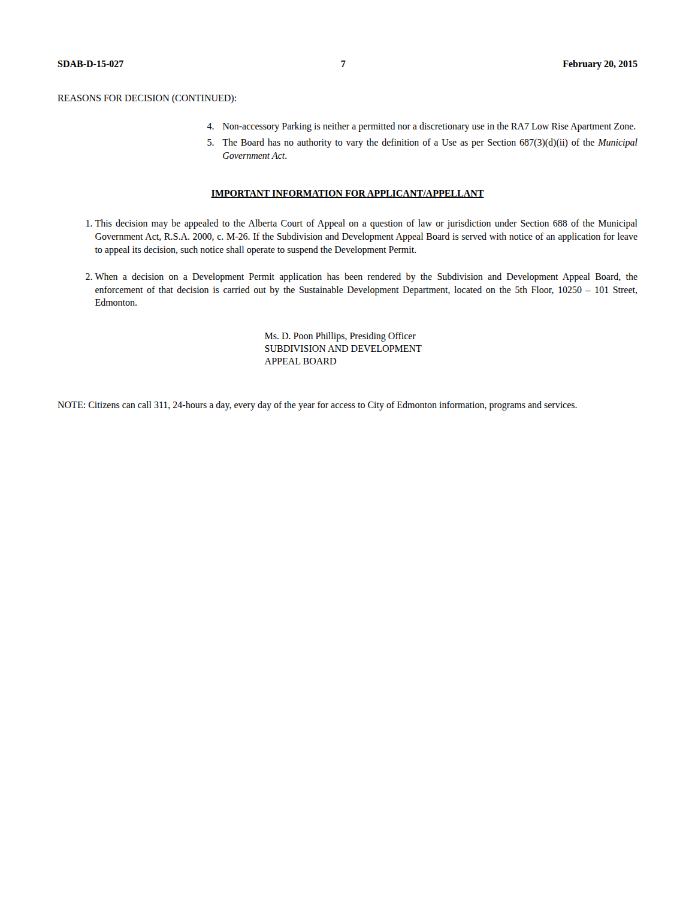SDAB-D-15-027 7 February 20, 2015
REASONS FOR DECISION (CONTINUED):
4. Non-accessory Parking is neither a permitted nor a discretionary use in the RA7 Low Rise Apartment Zone.
5. The Board has no authority to vary the definition of a Use as per Section 687(3)(d)(ii) of the Municipal Government Act.
IMPORTANT INFORMATION FOR APPLICANT/APPELLANT
This decision may be appealed to the Alberta Court of Appeal on a question of law or jurisdiction under Section 688 of the Municipal Government Act, R.S.A. 2000, c. M-26. If the Subdivision and Development Appeal Board is served with notice of an application for leave to appeal its decision, such notice shall operate to suspend the Development Permit.
When a decision on a Development Permit application has been rendered by the Subdivision and Development Appeal Board, the enforcement of that decision is carried out by the Sustainable Development Department, located on the 5th Floor, 10250 – 101 Street, Edmonton.
Ms. D. Poon Phillips, Presiding Officer
SUBDIVISION AND DEVELOPMENT
APPEAL BOARD
NOTE:
Citizens can call 311, 24-hours a day, every day of the year for access to City of Edmonton information, programs and services.